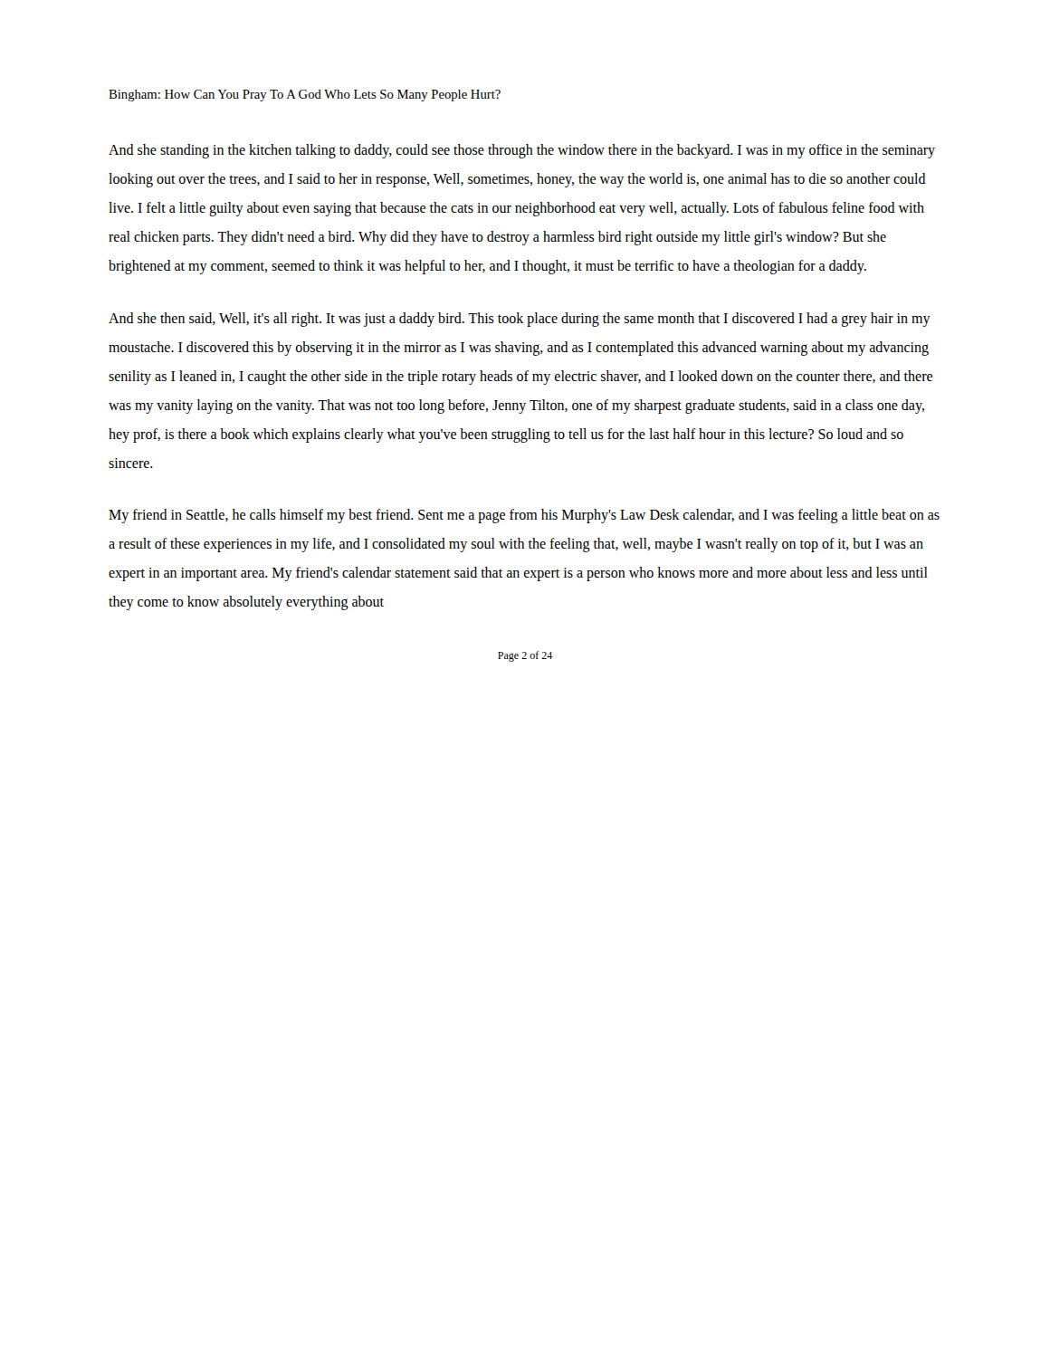Bingham: How Can You Pray To A God Who Lets So Many People Hurt?
And she standing in the kitchen talking to daddy, could see those through the window there in the backyard. I was in my office in the seminary looking out over the trees, and I said to her in response, Well, sometimes, honey, the way the world is, one animal has to die so another could live. I felt a little guilty about even saying that because the cats in our neighborhood eat very well, actually. Lots of fabulous feline food with real chicken parts. They didn't need a bird. Why did they have to destroy a harmless bird right outside my little girl's window? But she brightened at my comment, seemed to think it was helpful to her, and I thought, it must be terrific to have a theologian for a daddy.
And she then said, Well, it's all right. It was just a daddy bird. This took place during the same month that I discovered I had a grey hair in my moustache. I discovered this by observing it in the mirror as I was shaving, and as I contemplated this advanced warning about my advancing senility as I leaned in, I caught the other side in the triple rotary heads of my electric shaver, and I looked down on the counter there, and there was my vanity laying on the vanity. That was not too long before, Jenny Tilton, one of my sharpest graduate students, said in a class one day, hey prof, is there a book which explains clearly what you've been struggling to tell us for the last half hour in this lecture? So loud and so sincere.
My friend in Seattle, he calls himself my best friend. Sent me a page from his Murphy's Law Desk calendar, and I was feeling a little beat on as a result of these experiences in my life, and I consolidated my soul with the feeling that, well, maybe I wasn't really on top of it, but I was an expert in an important area. My friend's calendar statement said that an expert is a person who knows more and more about less and less until they come to know absolutely everything about
Page 2 of 24